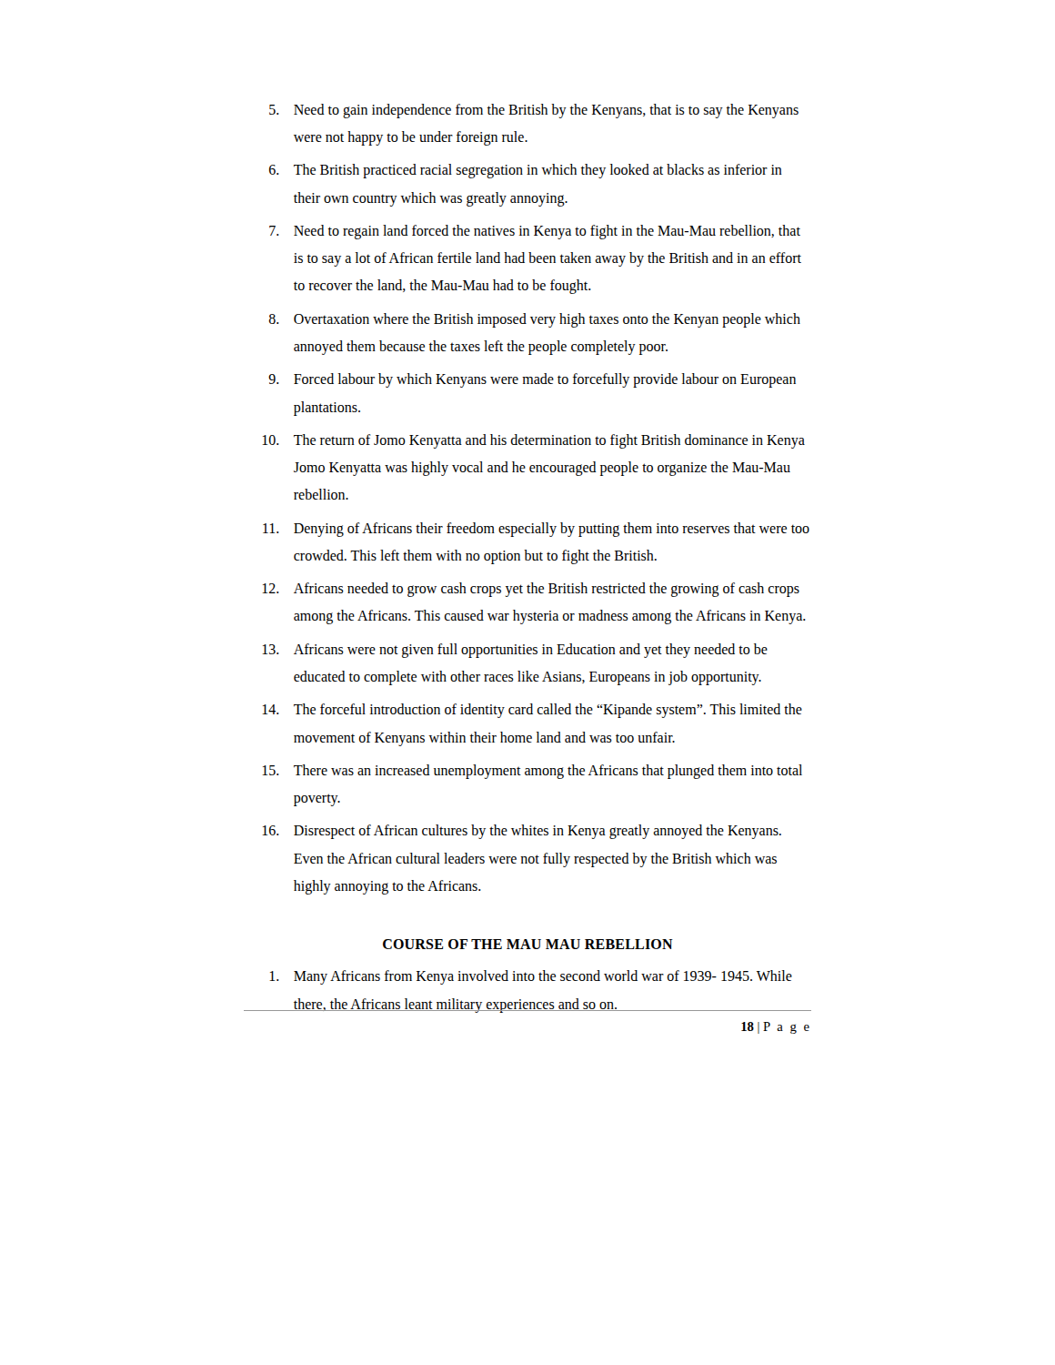Need to gain independence from the British by the Kenyans, that is to say the Kenyans were not happy to be under foreign rule.
The British practiced racial segregation in which they looked at blacks as inferior in their own country which was greatly annoying.
Need to regain land forced the natives in Kenya to fight in the Mau-Mau rebellion, that is to say a lot of African fertile land had been taken away by the British and in an effort to recover the land, the Mau-Mau had to be fought.
Overtaxation where the British imposed very high taxes onto the Kenyan people which annoyed them because the taxes left the people completely poor.
Forced labour by which Kenyans were made to forcefully provide labour on European plantations.
The return of Jomo Kenyatta and his determination to fight British dominance in Kenya Jomo Kenyatta was highly vocal and he encouraged people to organize the Mau-Mau rebellion.
Denying of Africans their freedom especially by putting them into reserves that were too crowded. This left them with no option but to fight the British.
Africans needed to grow cash crops yet the British restricted the growing of cash crops among the Africans. This caused war hysteria or madness among the Africans in Kenya.
Africans were not given full opportunities in Education and yet they needed to be educated to complete with other races like Asians, Europeans in job opportunity.
The forceful introduction of identity card called the “Kipande system”. This limited the movement of Kenyans within their home land and was too unfair.
There was an increased unemployment among the Africans that plunged them into total poverty.
Disrespect of African cultures by the whites in Kenya greatly annoyed the Kenyans. Even the African cultural leaders were not fully respected by the British which was highly annoying to the Africans.
Course of the Mau Mau Rebellion
Many Africans from Kenya involved into the second world war of 1939- 1945. While there, the Africans leant military experiences and so on.
18 | P a g e